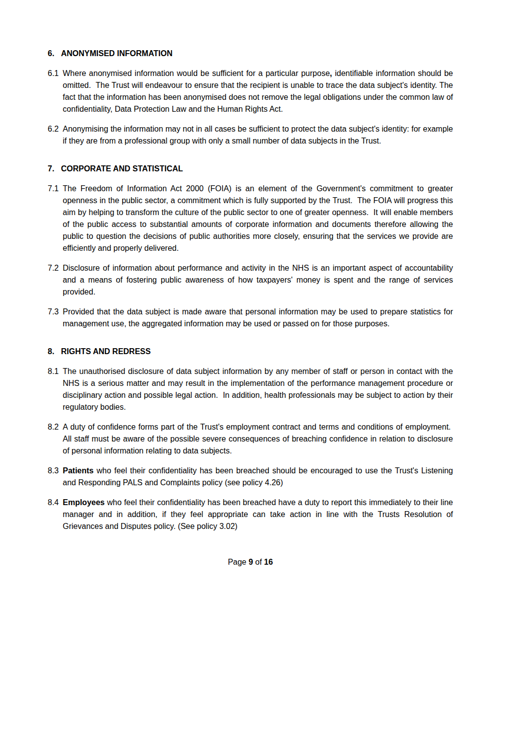6. Anonymised Information
6.1 Where anonymised information would be sufficient for a particular purpose, identifiable information should be omitted. The Trust will endeavour to ensure that the recipient is unable to trace the data subject's identity. The fact that the information has been anonymised does not remove the legal obligations under the common law of confidentiality, Data Protection Law and the Human Rights Act.
6.2 Anonymising the information may not in all cases be sufficient to protect the data subject's identity: for example if they are from a professional group with only a small number of data subjects in the Trust.
7. Corporate and Statistical
7.1 The Freedom of Information Act 2000 (FOIA) is an element of the Government's commitment to greater openness in the public sector, a commitment which is fully supported by the Trust. The FOIA will progress this aim by helping to transform the culture of the public sector to one of greater openness. It will enable members of the public access to substantial amounts of corporate information and documents therefore allowing the public to question the decisions of public authorities more closely, ensuring that the services we provide are efficiently and properly delivered.
7.2 Disclosure of information about performance and activity in the NHS is an important aspect of accountability and a means of fostering public awareness of how taxpayers' money is spent and the range of services provided.
7.3 Provided that the data subject is made aware that personal information may be used to prepare statistics for management use, the aggregated information may be used or passed on for those purposes.
8. Rights and Redress
8.1 The unauthorised disclosure of data subject information by any member of staff or person in contact with the NHS is a serious matter and may result in the implementation of the performance management procedure or disciplinary action and possible legal action. In addition, health professionals may be subject to action by their regulatory bodies.
8.2 A duty of confidence forms part of the Trust's employment contract and terms and conditions of employment. All staff must be aware of the possible severe consequences of breaching confidence in relation to disclosure of personal information relating to data subjects.
8.3 Patients who feel their confidentiality has been breached should be encouraged to use the Trust's Listening and Responding PALS and Complaints policy (see policy 4.26)
8.4 Employees who feel their confidentiality has been breached have a duty to report this immediately to their line manager and in addition, if they feel appropriate can take action in line with the Trusts Resolution of Grievances and Disputes policy. (See policy 3.02)
Page 9 of 16